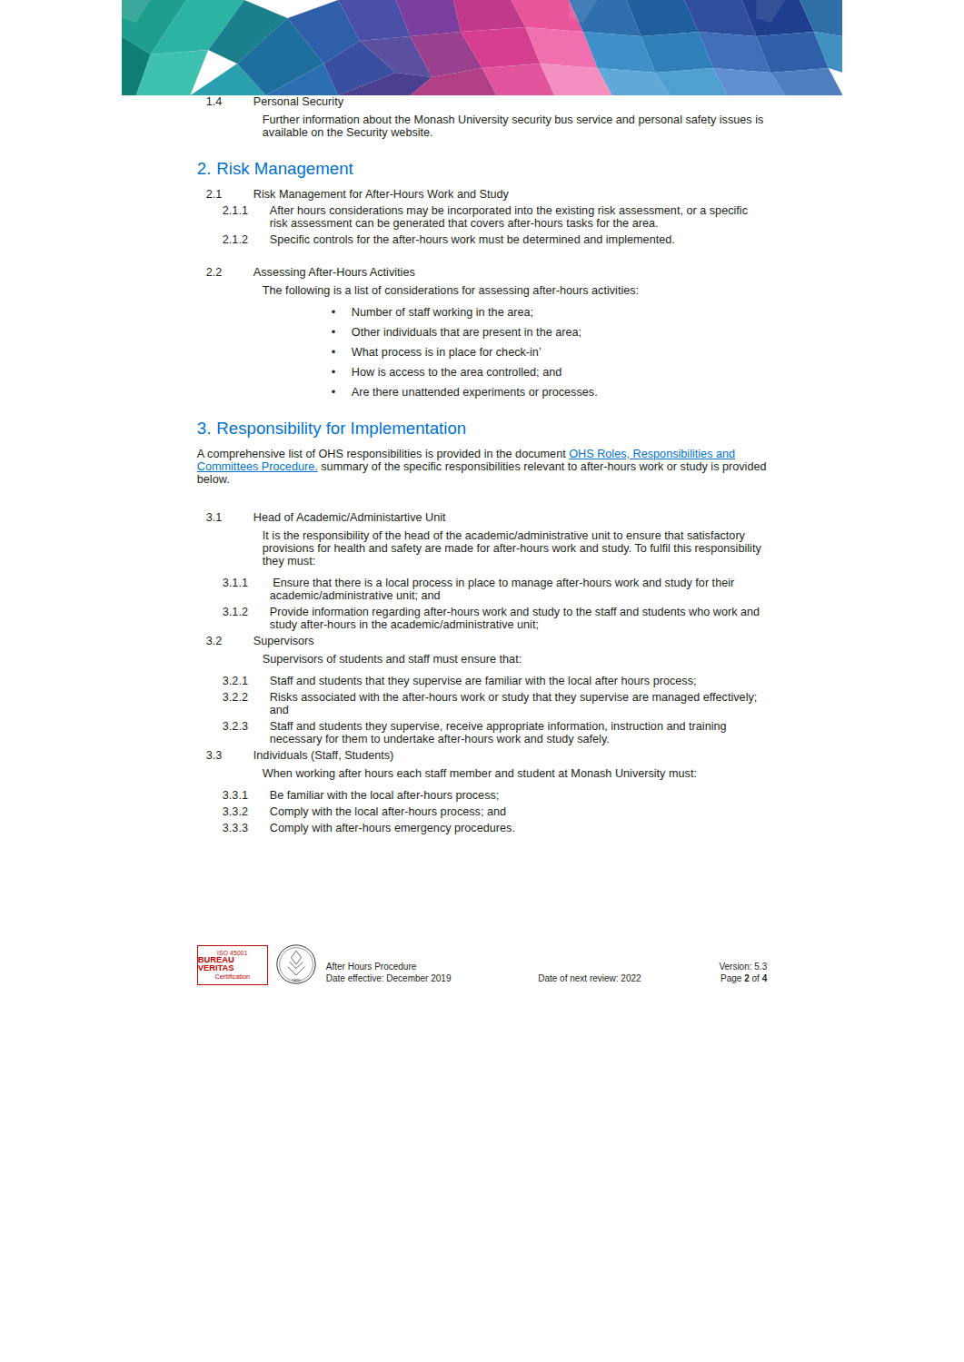1.4
Personal Security
Further information about the Monash University security bus service and personal safety issues is available on the Security website.
2. Risk Management
2.1
Risk Management for After-Hours Work and Study
2.1.1
After hours considerations may be incorporated into the existing risk assessment, or a specific risk assessment can be generated that covers after-hours tasks for the area.
2.1.2
Specific controls for the after-hours work must be determined and implemented.
2.2
Assessing After-Hours Activities
The following is a list of considerations for assessing after-hours activities:
Number of staff working in the area;
Other individuals that are present in the area;
What process is in place for check-in’
How is access to the area controlled; and
Are there unattended experiments or processes.
3. Responsibility for Implementation
A comprehensive list of OHS responsibilities is provided in the document OHS Roles, Responsibilities and Committees Procedure. summary of the specific responsibilities relevant to after-hours work or study is provided below.
3.1
Head of Academic/Administartive Unit
It is the responsibility of the head of the academic/administrative unit to ensure that satisfactory provisions for health and safety are made for after-hours work and study. To fulfil this responsibility they must:
3.1.1
Ensure that there is a local process in place to manage after-hours work and study for their academic/administrative unit; and
3.1.2
Provide information regarding after-hours work and study to the staff and students who work and study after-hours in the academic/administrative unit;
3.2
Supervisors
Supervisors of students and staff must ensure that:
3.2.1
Staff and students that they supervise are familiar with the local after hours process;
3.2.2
Risks associated with the after-hours work or study that they supervise are managed effectively; and
3.2.3
Staff and students they supervise, receive appropriate information, instruction and training necessary for them to undertake after-hours work and study safely.
3.3
Individuals (Staff, Students)
When working after hours each staff member and student at Monash University must:
3.3.1
Be familiar with the local after-hours process;
3.3.2
Comply with the local after-hours process; and
3.3.3
Comply with after-hours emergency procedures.
ISO 45001
BUREAU VERITAS
Certification
1825
After Hours Procedure
Date effective: December 2019
Date of next review: 2022
Version: 5.3
Page 2 of 4